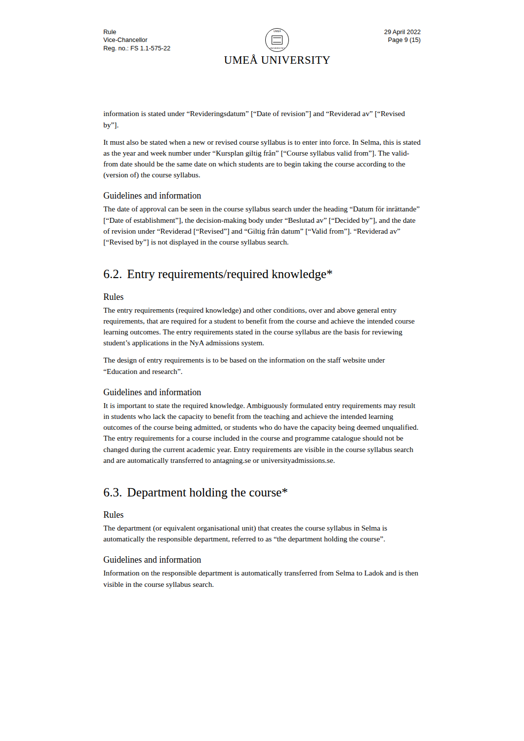Rule
Vice-Chancellor
Reg. no.: FS 1.1-575-22
UMEÅ UNIVERSITY
29 April 2022
Page 9 (15)
information is stated under “Revideringsdatum” [“Date of revision”] and “Reviderad av” [“Revised by”].
It must also be stated when a new or revised course syllabus is to enter into force. In Selma, this is stated as the year and week number under “Kursplan giltig från” [“Course syllabus valid from”]. The valid-from date should be the same date on which students are to begin taking the course according to the (version of) the course syllabus.
Guidelines and information
The date of approval can be seen in the course syllabus search under the heading “Datum för inrättande” [“Date of establishment”], the decision-making body under “Beslutad av” [“Decided by”], and the date of revision under “Reviderad [“Revised”] and “Giltig från datum” [“Valid from”]. “Reviderad av” [“Revised by”] is not displayed in the course syllabus search.
6.2. Entry requirements/required knowledge*
Rules
The entry requirements (required knowledge) and other conditions, over and above general entry requirements, that are required for a student to benefit from the course and achieve the intended course learning outcomes. The entry requirements stated in the course syllabus are the basis for reviewing student’s applications in the NyA admissions system.
The design of entry requirements is to be based on the information on the staff website under “Education and research”.
Guidelines and information
It is important to state the required knowledge. Ambiguously formulated entry requirements may result in students who lack the capacity to benefit from the teaching and achieve the intended learning outcomes of the course being admitted, or students who do have the capacity being deemed unqualified. The entry requirements for a course included in the course and programme catalogue should not be changed during the current academic year. Entry requirements are visible in the course syllabus search and are automatically transferred to antagning.se or universityadmissions.se.
6.3. Department holding the course*
Rules
The department (or equivalent organisational unit) that creates the course syllabus in Selma is automatically the responsible department, referred to as “the department holding the course”.
Guidelines and information
Information on the responsible department is automatically transferred from Selma to Ladok and is then visible in the course syllabus search.